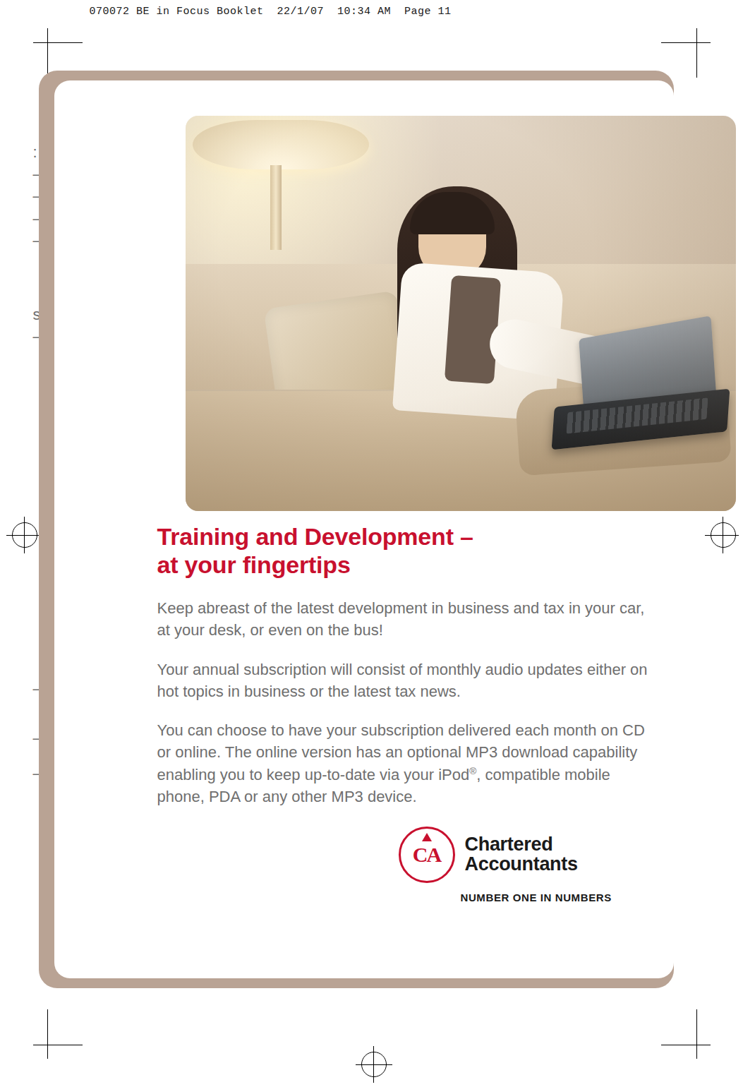070072 BE in Focus Booklet 22/1/07 10:34 AM Page 11
: – – – –
s –
–
–
–
09
Training and Development –
at your fingertips
Keep abreast of the latest development in business and tax in your car, at your desk, or even on the bus!
Your annual subscription will consist of monthly audio updates either on hot topics in business or the latest tax news.
You can choose to have your subscription delivered each month on CD or online. The online version has an optional MP3 download capability enabling you to keep up-to-date via your iPod®, compatible mobile phone, PDA or any other MP3 device.
Chartered
Accountants
NUMBER ONE IN NUMBERS